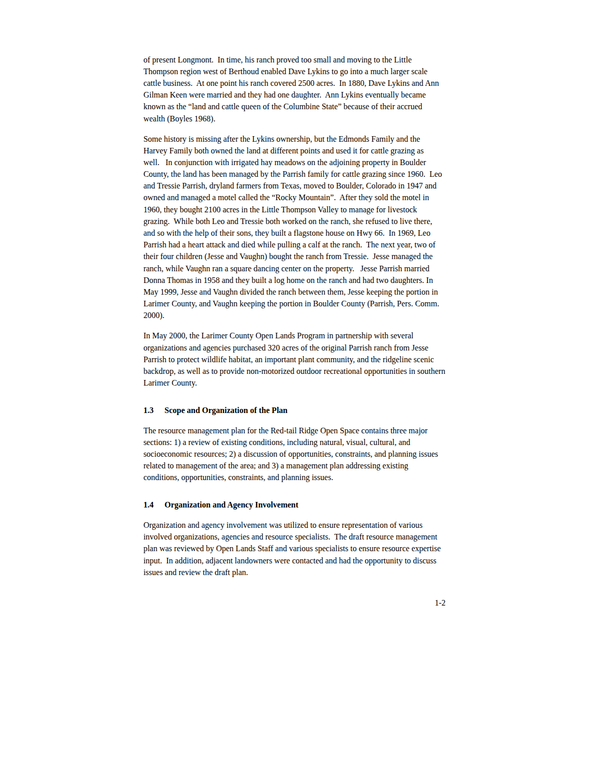of present Longmont. In time, his ranch proved too small and moving to the Little Thompson region west of Berthoud enabled Dave Lykins to go into a much larger scale cattle business. At one point his ranch covered 2500 acres. In 1880, Dave Lykins and Ann Gilman Keen were married and they had one daughter. Ann Lykins eventually became known as the “land and cattle queen of the Columbine State” because of their accrued wealth (Boyles 1968).
Some history is missing after the Lykins ownership, but the Edmonds Family and the Harvey Family both owned the land at different points and used it for cattle grazing as well. In conjunction with irrigated hay meadows on the adjoining property in Boulder County, the land has been managed by the Parrish family for cattle grazing since 1960. Leo and Tressie Parrish, dryland farmers from Texas, moved to Boulder, Colorado in 1947 and owned and managed a motel called the “Rocky Mountain”. After they sold the motel in 1960, they bought 2100 acres in the Little Thompson Valley to manage for livestock grazing. While both Leo and Tressie both worked on the ranch, she refused to live there, and so with the help of their sons, they built a flagstone house on Hwy 66. In 1969, Leo Parrish had a heart attack and died while pulling a calf at the ranch. The next year, two of their four children (Jesse and Vaughn) bought the ranch from Tressie. Jesse managed the ranch, while Vaughn ran a square dancing center on the property. Jesse Parrish married Donna Thomas in 1958 and they built a log home on the ranch and had two daughters. In May 1999, Jesse and Vaughn divided the ranch between them, Jesse keeping the portion in Larimer County, and Vaughn keeping the portion in Boulder County (Parrish, Pers. Comm. 2000).
In May 2000, the Larimer County Open Lands Program in partnership with several organizations and agencies purchased 320 acres of the original Parrish ranch from Jesse Parrish to protect wildlife habitat, an important plant community, and the ridgeline scenic backdrop, as well as to provide non-motorized outdoor recreational opportunities in southern Larimer County.
1.3 Scope and Organization of the Plan
The resource management plan for the Red-tail Ridge Open Space contains three major sections: 1) a review of existing conditions, including natural, visual, cultural, and socioeconomic resources; 2) a discussion of opportunities, constraints, and planning issues related to management of the area; and 3) a management plan addressing existing conditions, opportunities, constraints, and planning issues.
1.4 Organization and Agency Involvement
Organization and agency involvement was utilized to ensure representation of various involved organizations, agencies and resource specialists. The draft resource management plan was reviewed by Open Lands Staff and various specialists to ensure resource expertise input. In addition, adjacent landowners were contacted and had the opportunity to discuss issues and review the draft plan.
1-2